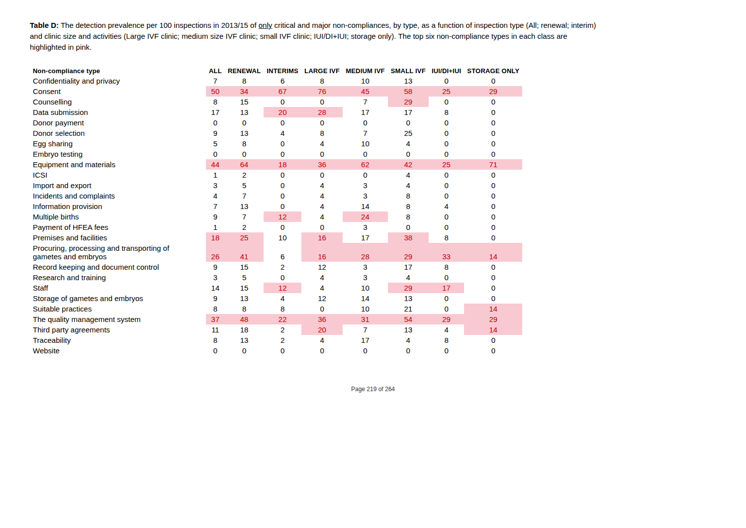Table D: The detection prevalence per 100 inspections in 2013/15 of only critical and major non-compliances, by type, as a function of inspection type (All; renewal; interim) and clinic size and activities (Large IVF clinic; medium size IVF clinic; small IVF clinic; IUI/DI+IUI; storage only). The top six non-compliance types in each class are highlighted in pink.
| Non-compliance type | ALL | RENEWAL | INTERIMS | LARGE IVF | MEDIUM IVF | SMALL IVF | IUI/DI+IUI | STORAGE ONLY |
| --- | --- | --- | --- | --- | --- | --- | --- | --- |
| Confidentiality and privacy | 7 | 8 | 6 | 8 | 10 | 13 | 0 | 0 |
| Consent | 50 | 34 | 67 | 76 | 45 | 58 | 25 | 29 |
| Counselling | 8 | 15 | 0 | 0 | 7 | 29 | 0 | 0 |
| Data submission | 17 | 13 | 20 | 28 | 17 | 17 | 8 | 0 |
| Donor payment | 0 | 0 | 0 | 0 | 0 | 0 | 0 | 0 |
| Donor selection | 9 | 13 | 4 | 8 | 7 | 25 | 0 | 0 |
| Egg sharing | 5 | 8 | 0 | 4 | 10 | 4 | 0 | 0 |
| Embryo testing | 0 | 0 | 0 | 0 | 0 | 0 | 0 | 0 |
| Equipment and materials | 44 | 64 | 18 | 36 | 62 | 42 | 25 | 71 |
| ICSI | 1 | 2 | 0 | 0 | 0 | 4 | 0 | 0 |
| Import and export | 3 | 5 | 0 | 4 | 3 | 4 | 0 | 0 |
| Incidents and complaints | 4 | 7 | 0 | 4 | 3 | 8 | 0 | 0 |
| Information provision | 7 | 13 | 0 | 4 | 14 | 8 | 4 | 0 |
| Multiple births | 9 | 7 | 12 | 4 | 24 | 8 | 0 | 0 |
| Payment of HFEA fees | 1 | 2 | 0 | 0 | 3 | 0 | 0 | 0 |
| Premises and facilities | 18 | 25 | 10 | 16 | 17 | 38 | 8 | 0 |
| Procuring, processing and transporting of gametes and embryos | 26 | 41 | 6 | 16 | 28 | 29 | 33 | 14 |
| Record keeping and document control | 9 | 15 | 2 | 12 | 3 | 17 | 8 | 0 |
| Research and training | 3 | 5 | 0 | 4 | 3 | 4 | 0 | 0 |
| Staff | 14 | 15 | 12 | 4 | 10 | 29 | 17 | 0 |
| Storage of gametes and embryos | 9 | 13 | 4 | 12 | 14 | 13 | 0 | 0 |
| Suitable practices | 8 | 8 | 8 | 0 | 10 | 21 | 0 | 14 |
| The quality management system | 37 | 48 | 22 | 36 | 31 | 54 | 29 | 29 |
| Third party agreements | 11 | 18 | 2 | 20 | 7 | 13 | 4 | 14 |
| Traceability | 8 | 13 | 2 | 4 | 17 | 4 | 8 | 0 |
| Website | 0 | 0 | 0 | 0 | 0 | 0 | 0 | 0 |
Page 219 of 264